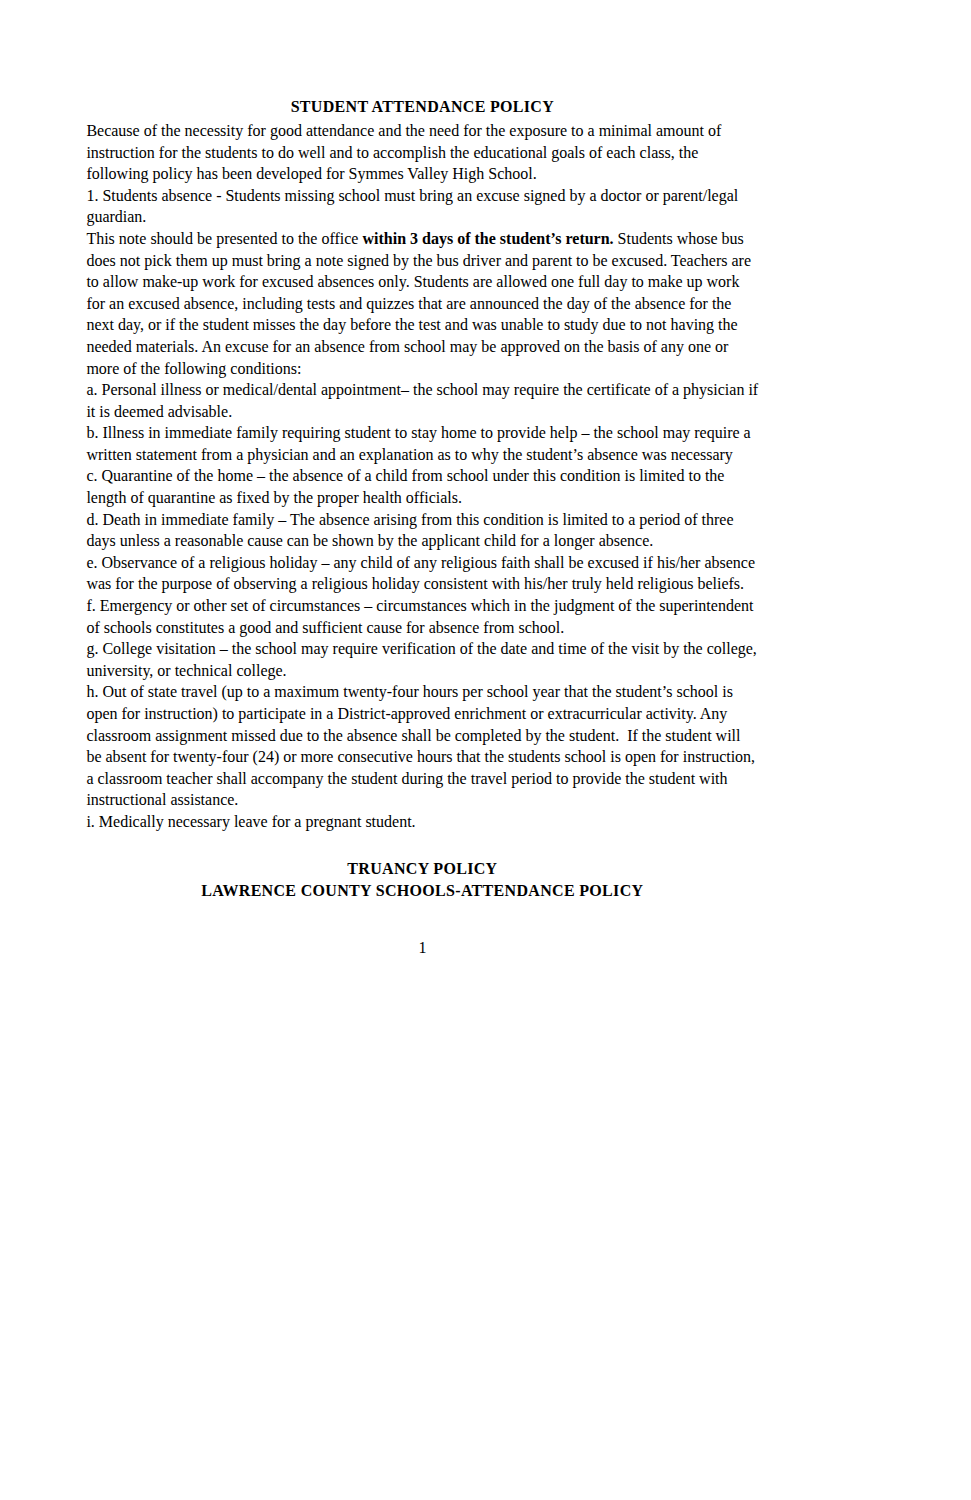STUDENT ATTENDANCE POLICY
Because of the necessity for good attendance and the need for the exposure to a minimal amount of instruction for the students to do well and to accomplish the educational goals of each class, the following policy has been developed for Symmes Valley High School.
1. Students absence - Students missing school must bring an excuse signed by a doctor or parent/legal guardian.
This note should be presented to the office within 3 days of the student’s return. Students whose bus does not pick them up must bring a note signed by the bus driver and parent to be excused. Teachers are to allow make-up work for excused absences only. Students are allowed one full day to make up work for an excused absence, including tests and quizzes that are announced the day of the absence for the next day, or if the student misses the day before the test and was unable to study due to not having the needed materials. An excuse for an absence from school may be approved on the basis of any one or more of the following conditions:
a. Personal illness or medical/dental appointment– the school may require the certificate of a physician if it is deemed advisable.
b. Illness in immediate family requiring student to stay home to provide help – the school may require a written statement from a physician and an explanation as to why the student’s absence was necessary
c. Quarantine of the home – the absence of a child from school under this condition is limited to the length of quarantine as fixed by the proper health officials.
d. Death in immediate family – The absence arising from this condition is limited to a period of three days unless a reasonable cause can be shown by the applicant child for a longer absence.
e. Observance of a religious holiday – any child of any religious faith shall be excused if his/her absence was for the purpose of observing a religious holiday consistent with his/her truly held religious beliefs.
f. Emergency or other set of circumstances – circumstances which in the judgment of the superintendent of schools constitutes a good and sufficient cause for absence from school.
g. College visitation – the school may require verification of the date and time of the visit by the college, university, or technical college.
h. Out of state travel (up to a maximum twenty-four hours per school year that the student’s school is open for instruction) to participate in a District-approved enrichment or extracurricular activity. Any classroom assignment missed due to the absence shall be completed by the student. If the student will be absent for twenty-four (24) or more consecutive hours that the students school is open for instruction, a classroom teacher shall accompany the student during the travel period to provide the student with instructional assistance.
i. Medically necessary leave for a pregnant student.
TRUANCY POLICY
LAWRENCE COUNTY SCHOOLS-ATTENDANCE POLICY
1